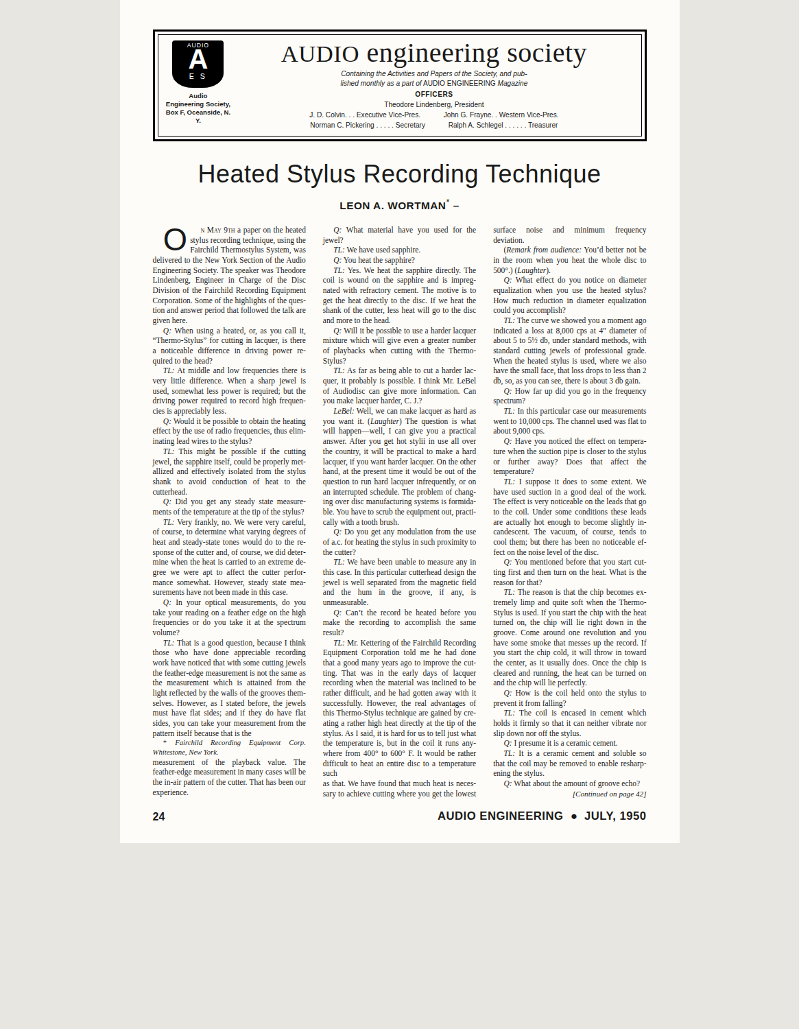AUDIO
A
E S
Audio Engineering Society,
Box F, Oceanside, N. Y.
AUDIO engineering society
Containing the Activities and Papers of the Society, and pub-
lished monthly as a part of AUDIO ENGINEERING Magazine
OFFICERS
Theodore Lindenberg, President
J. D. Colvin. . . Executive Vice-Pres. John G. Frayne. . Western Vice-Pres.
Norman C. Pickering . . . . . Secretary Ralph A. Schlegel . . . . . . Treasurer
Heated Stylus Recording Technique
LEON A. WORTMAN* –
On May 9th a paper on the heated stylus recording technique, using the Fairchild Thermostylus System, was delivered to the New York Section of the Audio Engineering Society. The speaker was Theodore Lindenberg, Engineer in Charge of the Disc Division of the Fairchild Recording Equipment Corporation. Some of the highlights of the question and answer period that followed the talk are given here.
Q: When using a heated, or, as you call it, “Thermo-Stylus” for cutting in lacquer, is there a noticeable difference in driving power required to the head?
TL: At middle and low frequencies there is very little difference. When a sharp jewel is used, somewhat less power is required; but the driving power required to record high frequencies is appreciably less.
Q: Would it be possible to obtain the heating effect by the use of radio frequencies, thus eliminating lead wires to the stylus?
TL: This might be possible if the cutting jewel, the sapphire itself, could be properly metallized and effectively isolated from the stylus shank to avoid conduction of heat to the cutterhead.
Q: Did you get any steady state measurements of the temperature at the tip of the stylus?
TL: Very frankly, no. We were very careful, of course, to determine what varying degrees of heat and steady-state tones would do to the response of the cutter and, of course, we did determine when the heat is carried to an extreme degree we were apt to affect the cutter performance somewhat. However, steady state measurements have not been made in this case.
Q: In your optical measurements, do you take your reading on a feather edge on the high frequencies or do you take it at the spectrum volume?
TL: That is a good question, because I think those who have done appreciable recording work have noticed that with some cutting jewels the feather-edge measurement is not the same as the measurement which is attained from the light reflected by the walls of the grooves themselves. However, as I stated before, the jewels must have flat sides; and if they do have flat sides, you can take your measurement from the pattern itself because that is the
* Fairchild Recording Equipment Corp. Whitestone, New York.
measurement of the playback value. The feather-edge measurement in many cases will be the in-air pattern of the cutter. That has been our experience.
Q: What material have you used for the jewel?
TL: We have used sapphire.
Q: You heat the sapphire?
TL: Yes. We heat the sapphire directly. The coil is wound on the sapphire and is impregnated with refractory cement. The motive is to get the heat directly to the disc. If we heat the shank of the cutter, less heat will go to the disc and more to the head.
Q: Will it be possible to use a harder lacquer mixture which will give even a greater number of playbacks when cutting with the Thermo-Stylus?
TL: As far as being able to cut a harder lacquer, it probably is possible. I think Mr. LeBel of Audiodisc can give more information. Can you make lacquer harder, C. J.?
LeBel: Well, we can make lacquer as hard as you want it. (Laughter) The question is what will happen—well, I can give you a practical answer. After you get hot stylii in use all over the country, it will be practical to make a hard lacquer, if you want harder lacquer. On the other hand, at the present time it would be out of the question to run hard lacquer infrequently, or on an interrupted schedule. The problem of changing over disc manufacturing systems is formidable. You have to scrub the equipment out, practically with a tooth brush.
Q: Do you get any modulation from the use of a.c. for heating the stylus in such proximity to the cutter?
TL: We have been unable to measure any in this case. In this particular cutterhead design the jewel is well separated from the magnetic field and the hum in the groove, if any, is unmeasurable.
Q: Can’t the record be heated before you make the recording to accomplish the same result?
TL: Mr. Kettering of the Fairchild Recording Equipment Corporation told me he had done that a good many years ago to improve the cutting. That was in the early days of lacquer recording when the material was inclined to be rather difficult, and he had gotten away with it successfully. However, the real advantages of this Thermo-Stylus technique are gained by creating a rather high heat directly at the tip of the stylus. As I said, it is hard for us to tell just what the temperature is, but in the coil it runs anywhere from 400° to 600° F. It would be rather difficult to heat an entire disc to a temperature such
as that. We have found that much heat is necessary to achieve cutting where you get the lowest surface noise and minimum frequency deviation.
(Remark from audience: You’d better not be in the room when you heat the whole disc to 500°.) (Laughter).
Q: What effect do you notice on diameter equalization when you use the heated stylus? How much reduction in diameter equalization could you accomplish?
TL: The curve we showed you a moment ago indicated a loss at 8,000 cps at 4" diameter of about 5 to 5½ db, under standard methods, with standard cutting jewels of professional grade. When the heated stylus is used, where we also have the small face, that loss drops to less than 2 db, so, as you can see, there is about 3 db gain.
Q: How far up did you go in the frequency spectrum?
TL: In this particular case our measurements went to 10,000 cps. The channel used was flat to about 9,000 cps.
Q: Have you noticed the effect on temperature when the suction pipe is closer to the stylus or further away? Does that affect the temperature?
TL: I suppose it does to some extent. We have used suction in a good deal of the work. The effect is very noticeable on the leads that go to the coil. Under some conditions these leads are actually hot enough to become slightly incandescent. The vacuum, of course, tends to cool them; but there has been no noticeable effect on the noise level of the disc.
Q: You mentioned before that you start cutting first and then turn on the heat. What is the reason for that?
TL: The reason is that the chip becomes extremely limp and quite soft when the Thermo-Stylus is used. If you start the chip with the heat turned on, the chip will lie right down in the groove. Come around one revolution and you have some smoke that messes up the record. If you start the chip cold, it will throw in toward the center, as it usually does. Once the chip is cleared and running, the heat can be turned on and the chip will lie perfectly.
Q: How is the coil held onto the stylus to prevent it from falling?
TL: The coil is encased in cement which holds it firmly so that it can neither vibrate nor slip down nor off the stylus.
Q: I presume it is a ceramic cement.
TL: It is a ceramic cement and soluble so that the coil may be removed to enable resharpening the stylus.
Q: What about the amount of groove echo?
[Continued on page 42]
24
AUDIO ENGINEERING ● JULY, 1950